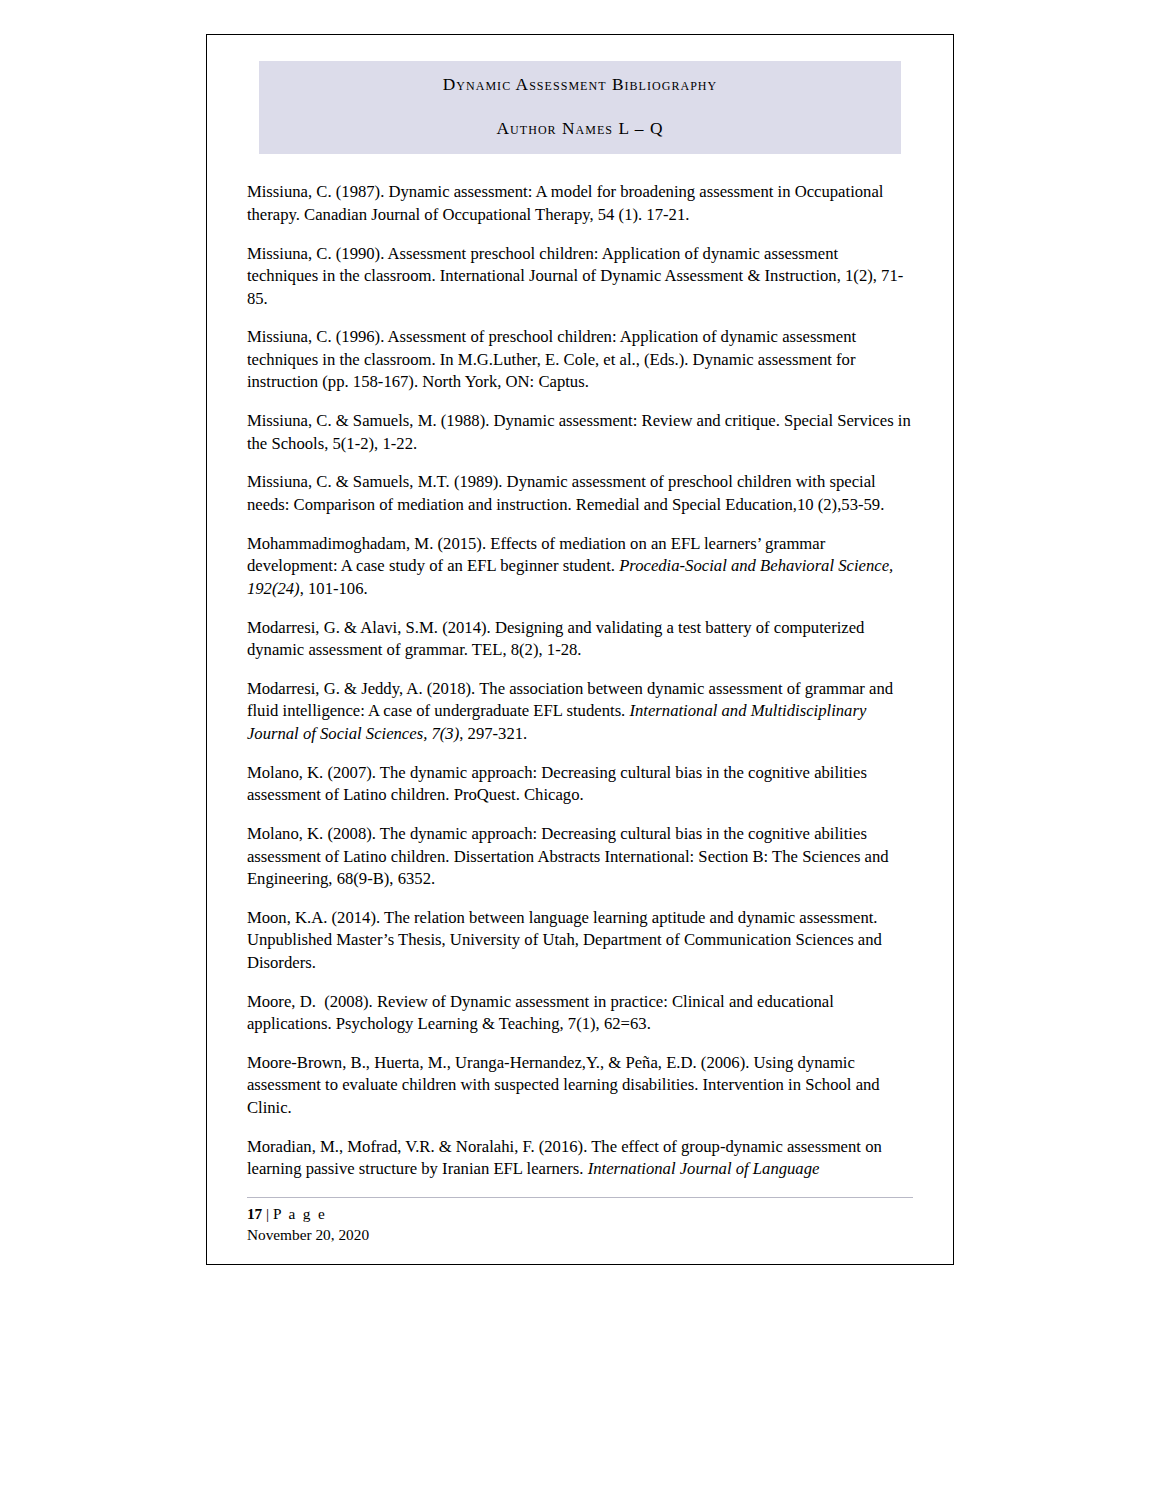Dynamic Assessment Bibliography
Author Names L – Q
Missiuna, C. (1987). Dynamic assessment: A model for broadening assessment in Occupational therapy. Canadian Journal of Occupational Therapy, 54 (1). 17-21.
Missiuna, C. (1990). Assessment preschool children: Application of dynamic assessment techniques in the classroom. International Journal of Dynamic Assessment & Instruction, 1(2), 71-85.
Missiuna, C. (1996). Assessment of preschool children: Application of dynamic assessment techniques in the classroom. In M.G.Luther, E. Cole, et al., (Eds.). Dynamic assessment for instruction (pp. 158-167). North York, ON: Captus.
Missiuna, C. & Samuels, M. (1988). Dynamic assessment: Review and critique. Special Services in the Schools, 5(1-2), 1-22.
Missiuna, C. & Samuels, M.T. (1989). Dynamic assessment of preschool children with special needs: Comparison of mediation and instruction. Remedial and Special Education,10 (2),53-59.
Mohammadimoghadam, M. (2015). Effects of mediation on an EFL learners’ grammar development: A case study of an EFL beginner student. Procedia-Social and Behavioral Science, 192(24), 101-106.
Modarresi, G. & Alavi, S.M. (2014). Designing and validating a test battery of computerized dynamic assessment of grammar. TEL, 8(2), 1-28.
Modarresi, G. & Jeddy, A. (2018). The association between dynamic assessment of grammar and fluid intelligence: A case of undergraduate EFL students. International and Multidisciplinary Journal of Social Sciences, 7(3), 297-321.
Molano, K. (2007). The dynamic approach: Decreasing cultural bias in the cognitive abilities assessment of Latino children. ProQuest. Chicago.
Molano, K. (2008). The dynamic approach: Decreasing cultural bias in the cognitive abilities assessment of Latino children. Dissertation Abstracts International: Section B: The Sciences and Engineering, 68(9-B), 6352.
Moon, K.A. (2014). The relation between language learning aptitude and dynamic assessment. Unpublished Master’s Thesis, University of Utah, Department of Communication Sciences and Disorders.
Moore, D. (2008). Review of Dynamic assessment in practice: Clinical and educational applications. Psychology Learning & Teaching, 7(1), 62=63.
Moore-Brown, B., Huerta, M., Uranga-Hernandez,Y., & Peña, E.D. (2006). Using dynamic assessment to evaluate children with suspected learning disabilities. Intervention in School and Clinic.
Moradian, M., Mofrad, V.R. & Noralahi, F. (2016). The effect of group-dynamic assessment on learning passive structure by Iranian EFL learners. International Journal of Language
17 | P a g e
November 20, 2020